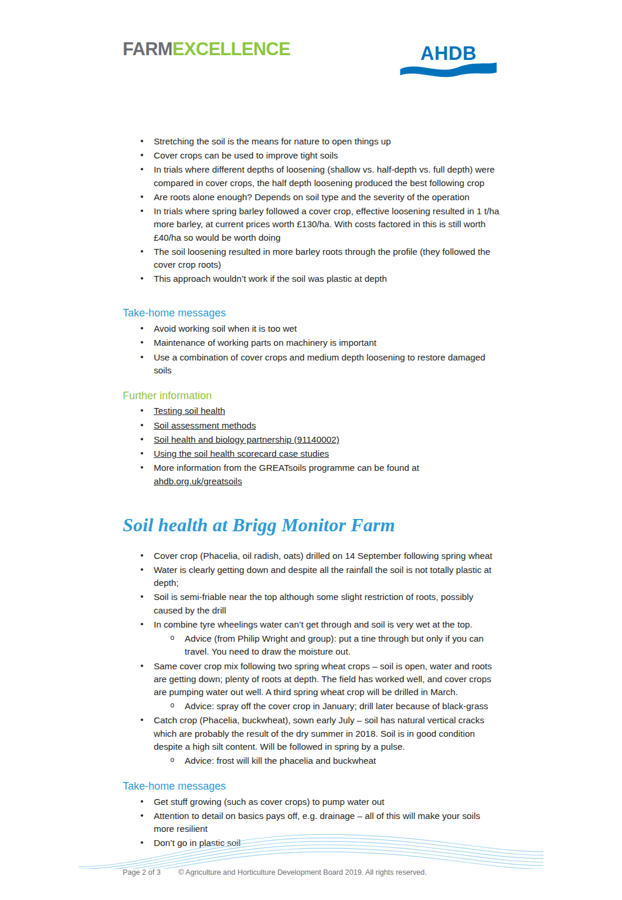FARM EXCELLENCE
AHDB
Stretching the soil is the means for nature to open things up
Cover crops can be used to improve tight soils
In trials where different depths of loosening (shallow vs. half-depth vs. full depth) were compared in cover crops, the half depth loosening produced the best following crop
Are roots alone enough? Depends on soil type and the severity of the operation
In trials where spring barley followed a cover crop, effective loosening resulted in 1 t/ha more barley, at current prices worth £130/ha. With costs factored in this is still worth £40/ha so would be worth doing
The soil loosening resulted in more barley roots through the profile (they followed the cover crop roots)
This approach wouldn’t work if the soil was plastic at depth
Take-home messages
Avoid working soil when it is too wet
Maintenance of working parts on machinery is important
Use a combination of cover crops and medium depth loosening to restore damaged soils
Further information
Testing soil health
Soil assessment methods
Soil health and biology partnership (91140002)
Using the soil health scorecard case studies
More information from the GREATsoils programme can be found at ahdb.org.uk/greatsoils
Soil health at Brigg Monitor Farm
Cover crop (Phacelia, oil radish, oats) drilled on 14 September following spring wheat
Water is clearly getting down and despite all the rainfall the soil is not totally plastic at depth;
Soil is semi-friable near the top although some slight restriction of roots, possibly caused by the drill
In combine tyre wheelings water can’t get through and soil is very wet at the top.
Advice (from Philip Wright and group): put a tine through but only if you can travel. You need to draw the moisture out.
Same cover crop mix following two spring wheat crops – soil is open, water and roots are getting down; plenty of roots at depth. The field has worked well, and cover crops are pumping water out well. A third spring wheat crop will be drilled in March.
Advice: spray off the cover crop in January; drill later because of black-grass
Catch crop (Phacelia, buckwheat), sown early July – soil has natural vertical cracks which are probably the result of the dry summer in 2018. Soil is in good condition despite a high silt content. Will be followed in spring by a pulse.
Advice: frost will kill the phacelia and buckwheat
Take-home messages
Get stuff growing (such as cover crops) to pump water out
Attention to detail on basics pays off, e.g. drainage – all of this will make your soils more resilient
Don’t go in plastic soil
Page 2 of 3 © Agriculture and Horticulture Development Board 2019. All rights reserved.